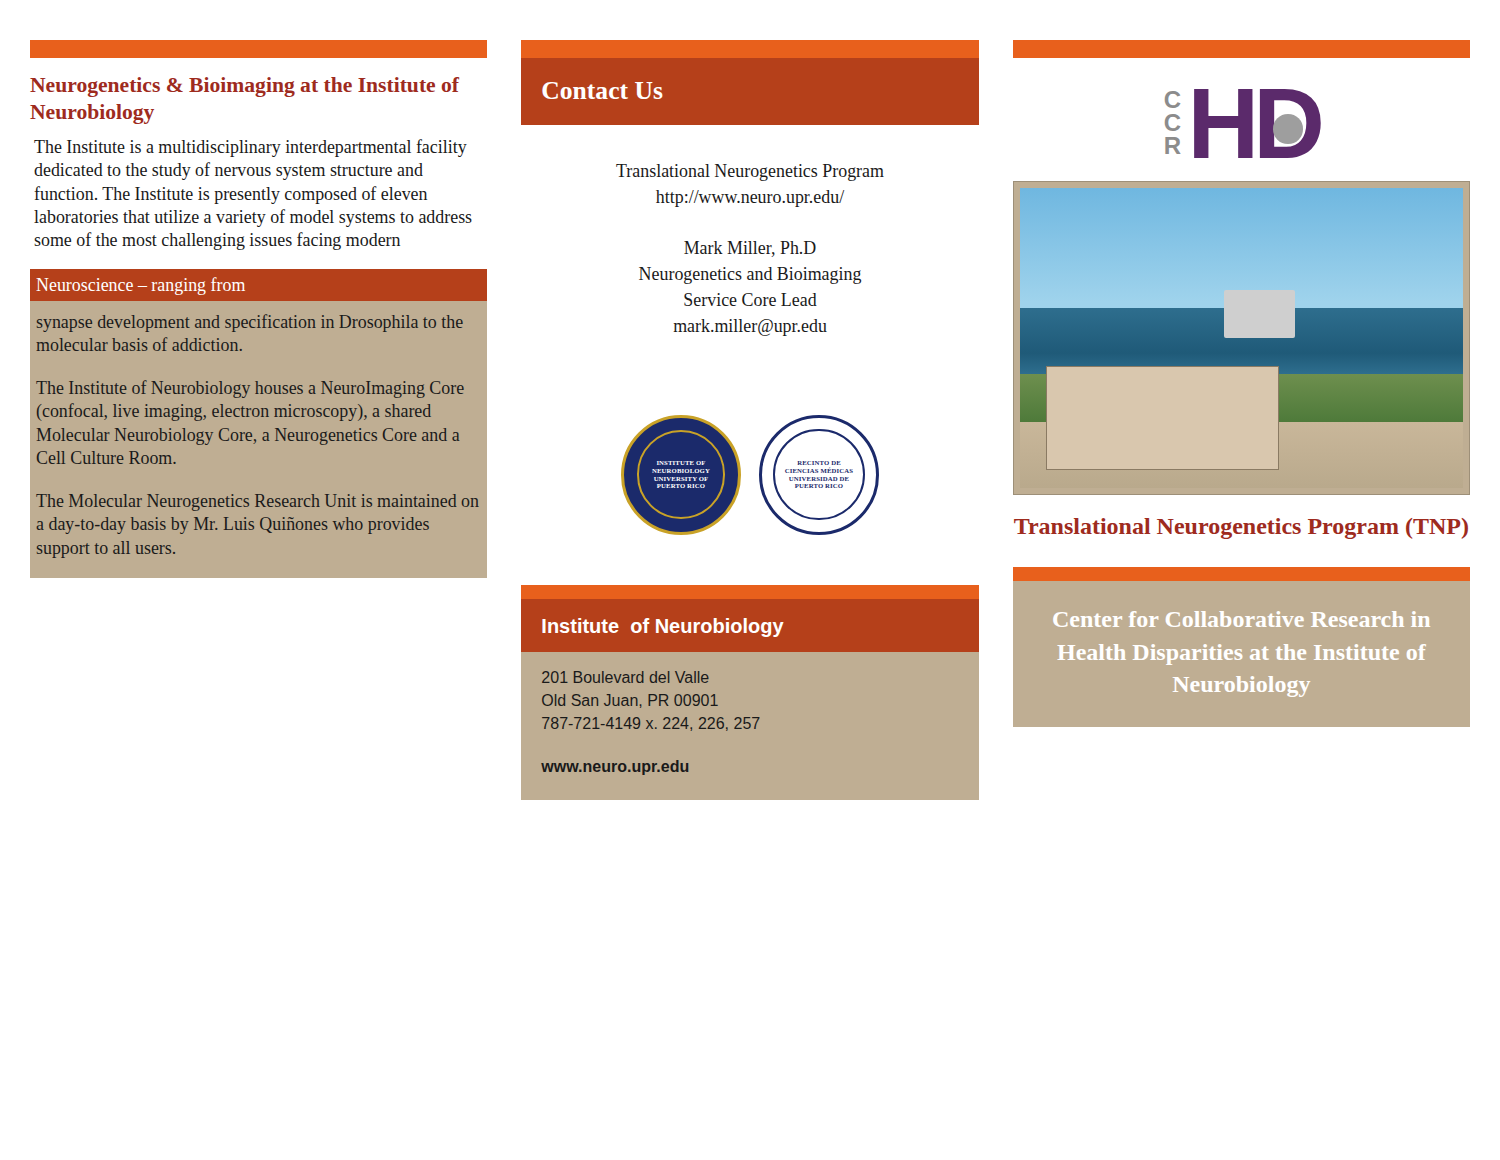Neurogenetics & Bioimaging at the Institute of Neurobiology
The Institute is a multidisciplinary interdepartmental facility dedicated to the study of nervous system structure and function. The Institute is presently composed of eleven laboratories that utilize a variety of model systems to address some of the most challenging issues facing modern
Neuroscience – ranging from
synapse development and specification in Drosophila to the molecular basis of addiction.
The Institute of Neurobiology houses a NeuroImaging Core (confocal, live imaging, electron microscopy), a shared Molecular Neurobiology Core, a Neurogenetics Core and a Cell Culture Room.
The Molecular Neurogenetics Research Unit is maintained on a day-to-day basis by Mr. Luis Quiñones who provides support to all users.
Contact Us
Translational Neurogenetics Program
http://www.neuro.upr.edu/
Mark Miller, Ph.D
Neurogenetics and Bioimaging
Service Core Lead
mark.miller@upr.edu
Institute of Neurobiology
University of Puerto Rico
Recinto de Ciencias Médicas
Universidad de Puerto Rico
Institute of Neurobiology
201 Boulevard del Valle
Old San Juan, PR 00901
787-721-4149 x. 224, 226, 257
www.neuro.upr.edu
CCR
HD
Translational Neurogenetics Program (TNP)
Center for Collaborative Research in Health Disparities at the Institute of Neurobiology